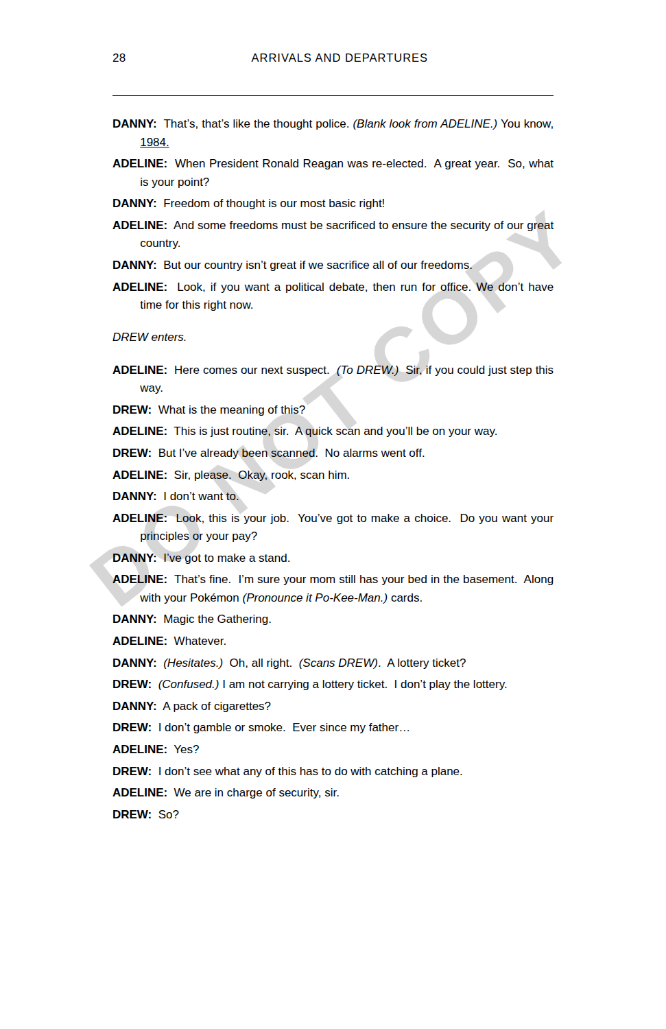DO NOT COPY
28 ARRIVALS AND DEPARTURES
DANNY: That’s, that’s like the thought police. (Blank look from ADELINE.) You know, 1984.
ADELINE: When President Ronald Reagan was re-elected. A great year. So, what is your point?
DANNY: Freedom of thought is our most basic right!
ADELINE: And some freedoms must be sacrificed to ensure the security of our great country.
DANNY: But our country isn’t great if we sacrifice all of our freedoms.
ADELINE: Look, if you want a political debate, then run for office. We don’t have time for this right now.
DREW enters.
ADELINE: Here comes our next suspect. (To DREW.) Sir, if you could just step this way.
DREW: What is the meaning of this?
ADELINE: This is just routine, sir. A quick scan and you’ll be on your way.
DREW: But I’ve already been scanned. No alarms went off.
ADELINE: Sir, please. Okay, rook, scan him.
DANNY: I don’t want to.
ADELINE: Look, this is your job. You’ve got to make a choice. Do you want your principles or your pay?
DANNY: I’ve got to make a stand.
ADELINE: That’s fine. I’m sure your mom still has your bed in the basement. Along with your Pokémon (Pronounce it Po-Kee-Man.) cards.
DANNY: Magic the Gathering.
ADELINE: Whatever.
DANNY: (Hesitates.) Oh, all right. (Scans DREW). A lottery ticket?
DREW: (Confused.) I am not carrying a lottery ticket. I don’t play the lottery.
DANNY: A pack of cigarettes?
DREW: I don’t gamble or smoke. Ever since my father…
ADELINE: Yes?
DREW: I don’t see what any of this has to do with catching a plane.
ADELINE: We are in charge of security, sir.
DREW: So?